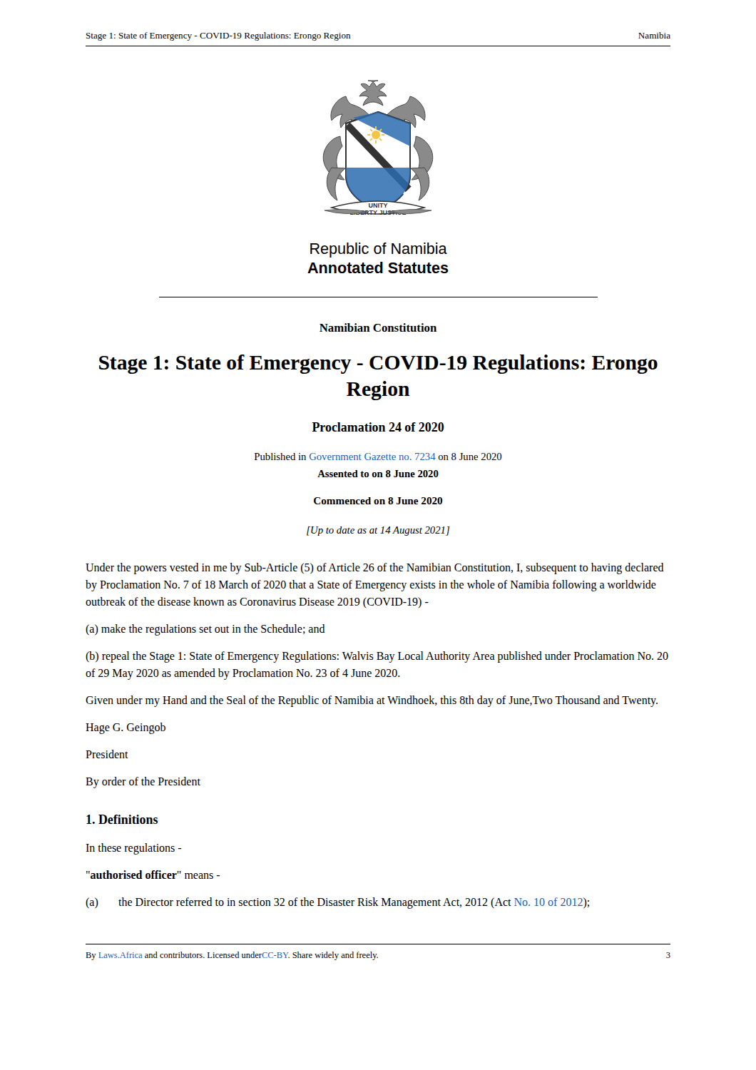Stage 1: State of Emergency - COVID-19 Regulations: Erongo Region
Namibia
UNITY LIBERTY JUSTICE
Republic of Namibia
Annotated Statutes
Namibian Constitution
Stage 1: State of Emergency - COVID-19 Regulations: Erongo Region
Proclamation 24 of 2020
Published in Government Gazette no. 7234 on 8 June 2020
Assented to on 8 June 2020
Commenced on 8 June 2020
[Up to date as at 14 August 2021]
Under the powers vested in me by Sub-Article (5) of Article 26 of the Namibian Constitution, I, subsequent to having declared by Proclamation No. 7 of 18 March of 2020 that a State of Emergency exists in the whole of Namibia following a worldwide outbreak of the disease known as Coronavirus Disease 2019 (COVID-19) -
(a) make the regulations set out in the Schedule; and
(b) repeal the Stage 1: State of Emergency Regulations: Walvis Bay Local Authority Area published under Proclamation No. 20 of 29 May 2020 as amended by Proclamation No. 23 of 4 June 2020.
Given under my Hand and the Seal of the Republic of Namibia at Windhoek, this 8th day of June,Two Thousand and Twenty.
Hage G. Geingob
President
By order of the President
1. Definitions
In these regulations -
"authorised officer" means -
(a) the Director referred to in section 32 of the Disaster Risk Management Act, 2012 (Act No. 10 of 2012);
By Laws.Africa and contributors. Licensed underCC-BY. Share widely and freely.
3